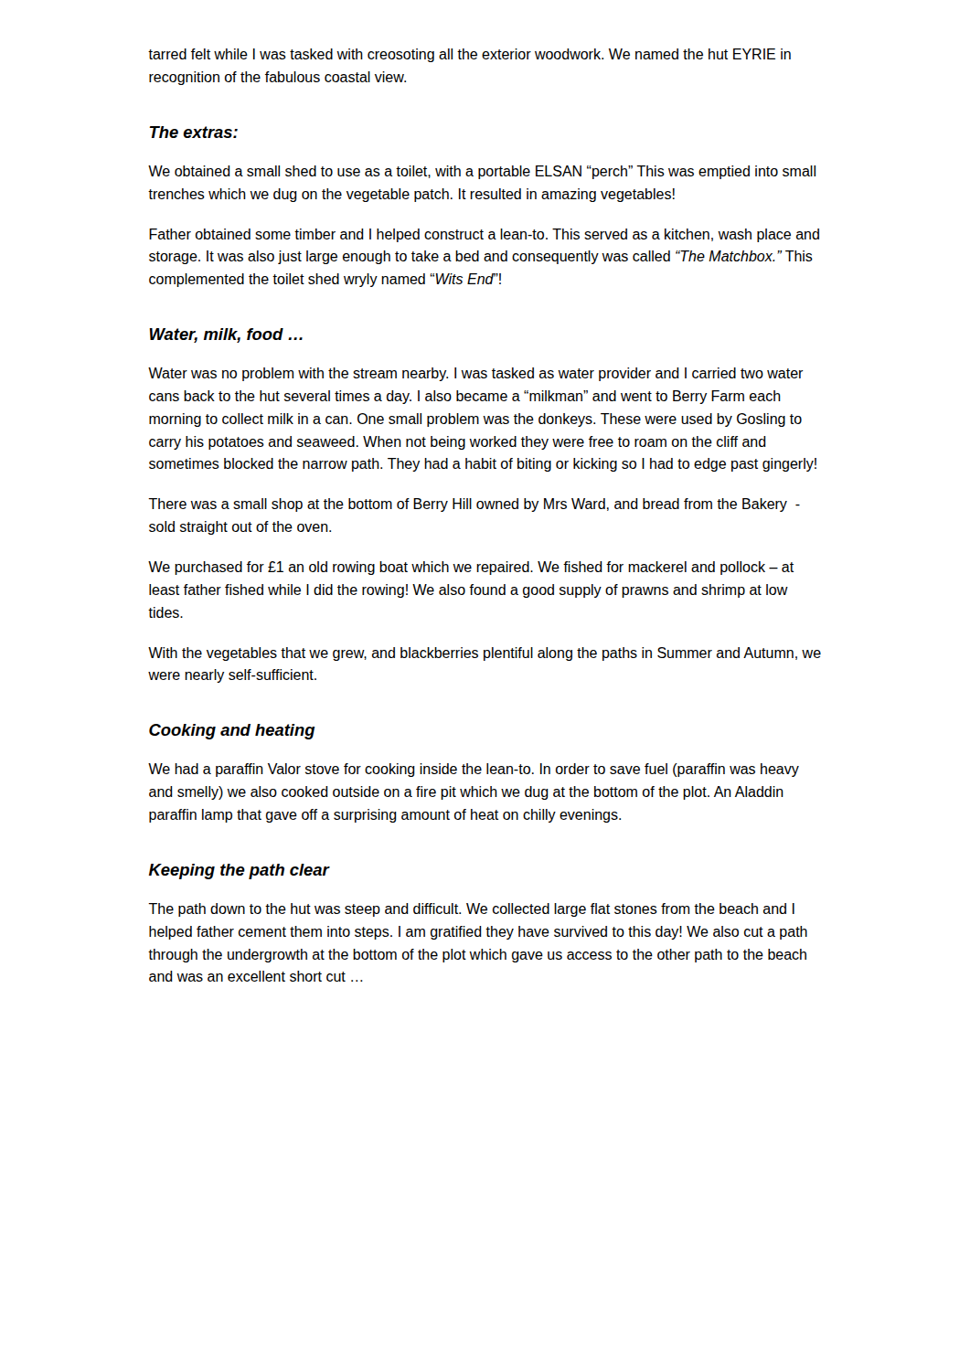tarred felt while I was tasked with creosoting all the exterior woodwork. We named the hut EYRIE in recognition of the fabulous coastal view.
The extras:
We obtained a small shed to use as a toilet, with a portable ELSAN “perch” This was emptied into small trenches which we dug on the vegetable patch. It resulted in amazing vegetables!
Father obtained some timber and I helped construct a lean-to. This served as a kitchen, wash place and storage. It was also just large enough to take a bed and consequently was called “The Matchbox.” This complemented the toilet shed wryly named “Wits End”!
Water, milk, food …
Water was no problem with the stream nearby. I was tasked as water provider and I carried two water cans back to the hut several times a day. I also became a “milkman” and went to Berry Farm each morning to collect milk in a can. One small problem was the donkeys. These were used by Gosling to carry his potatoes and seaweed. When not being worked they were free to roam on the cliff and sometimes blocked the narrow path. They had a habit of biting or kicking so I had to edge past gingerly!
There was a small shop at the bottom of Berry Hill owned by Mrs Ward, and bread from the Bakery - sold straight out of the oven.
We purchased for £1 an old rowing boat which we repaired. We fished for mackerel and pollock – at least father fished while I did the rowing! We also found a good supply of prawns and shrimp at low tides.
With the vegetables that we grew, and blackberries plentiful along the paths in Summer and Autumn, we were nearly self-sufficient.
Cooking and heating
We had a paraffin Valor stove for cooking inside the lean-to. In order to save fuel (paraffin was heavy and smelly) we also cooked outside on a fire pit which we dug at the bottom of the plot. An Aladdin paraffin lamp that gave off a surprising amount of heat on chilly evenings.
Keeping the path clear
The path down to the hut was steep and difficult. We collected large flat stones from the beach and I helped father cement them into steps. I am gratified they have survived to this day! We also cut a path through the undergrowth at the bottom of the plot which gave us access to the other path to the beach and was an excellent short cut …